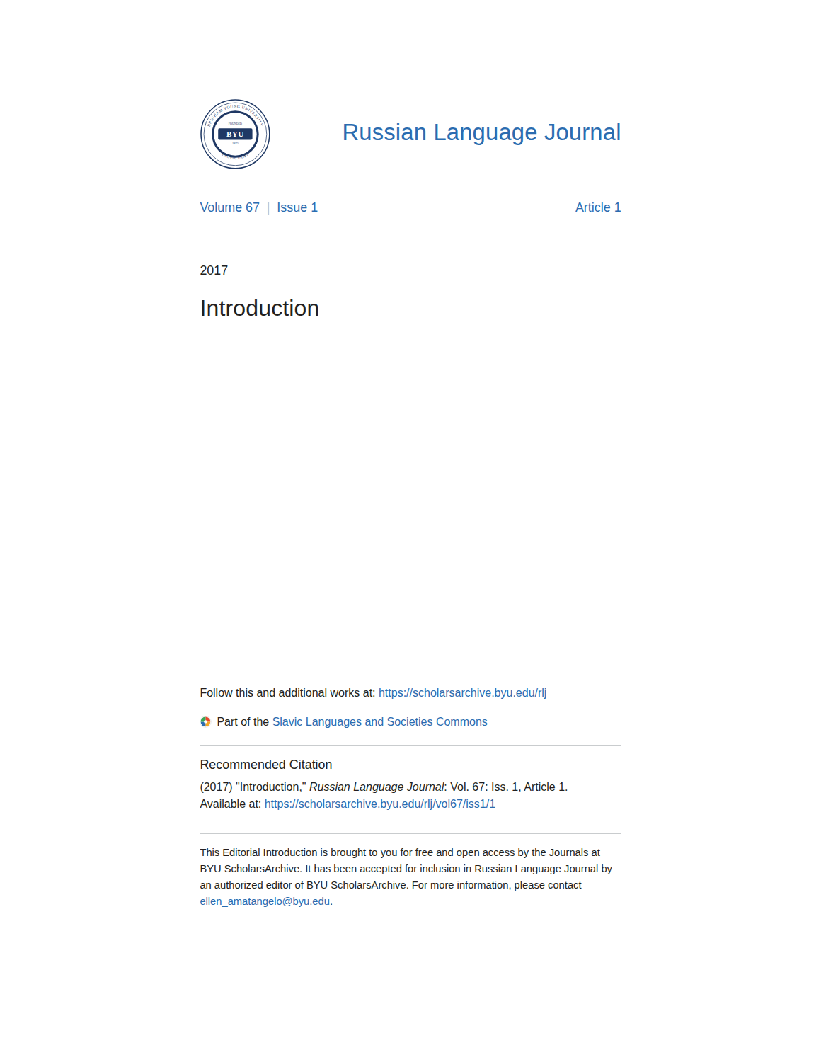Brigham Young University seal, founded 1875, Provo, Utah BYU 1875 FOUNDED BRIGHAM YOUNG UNIVERSITY PROVO, UTAH
Russian Language Journal
Volume 67 | Issue 1
Article 1
2017
Introduction
Follow this and additional works at: https://scholarsarchive.byu.edu/rlj
Part of the Slavic Languages and Societies Commons
Recommended Citation
(2017) "Introduction," Russian Language Journal: Vol. 67: Iss. 1, Article 1.
Available at: https://scholarsarchive.byu.edu/rlj/vol67/iss1/1
This Editorial Introduction is brought to you for free and open access by the Journals at BYU ScholarsArchive. It has been accepted for inclusion in Russian Language Journal by an authorized editor of BYU ScholarsArchive. For more information, please contact ellen_amatangelo@byu.edu.